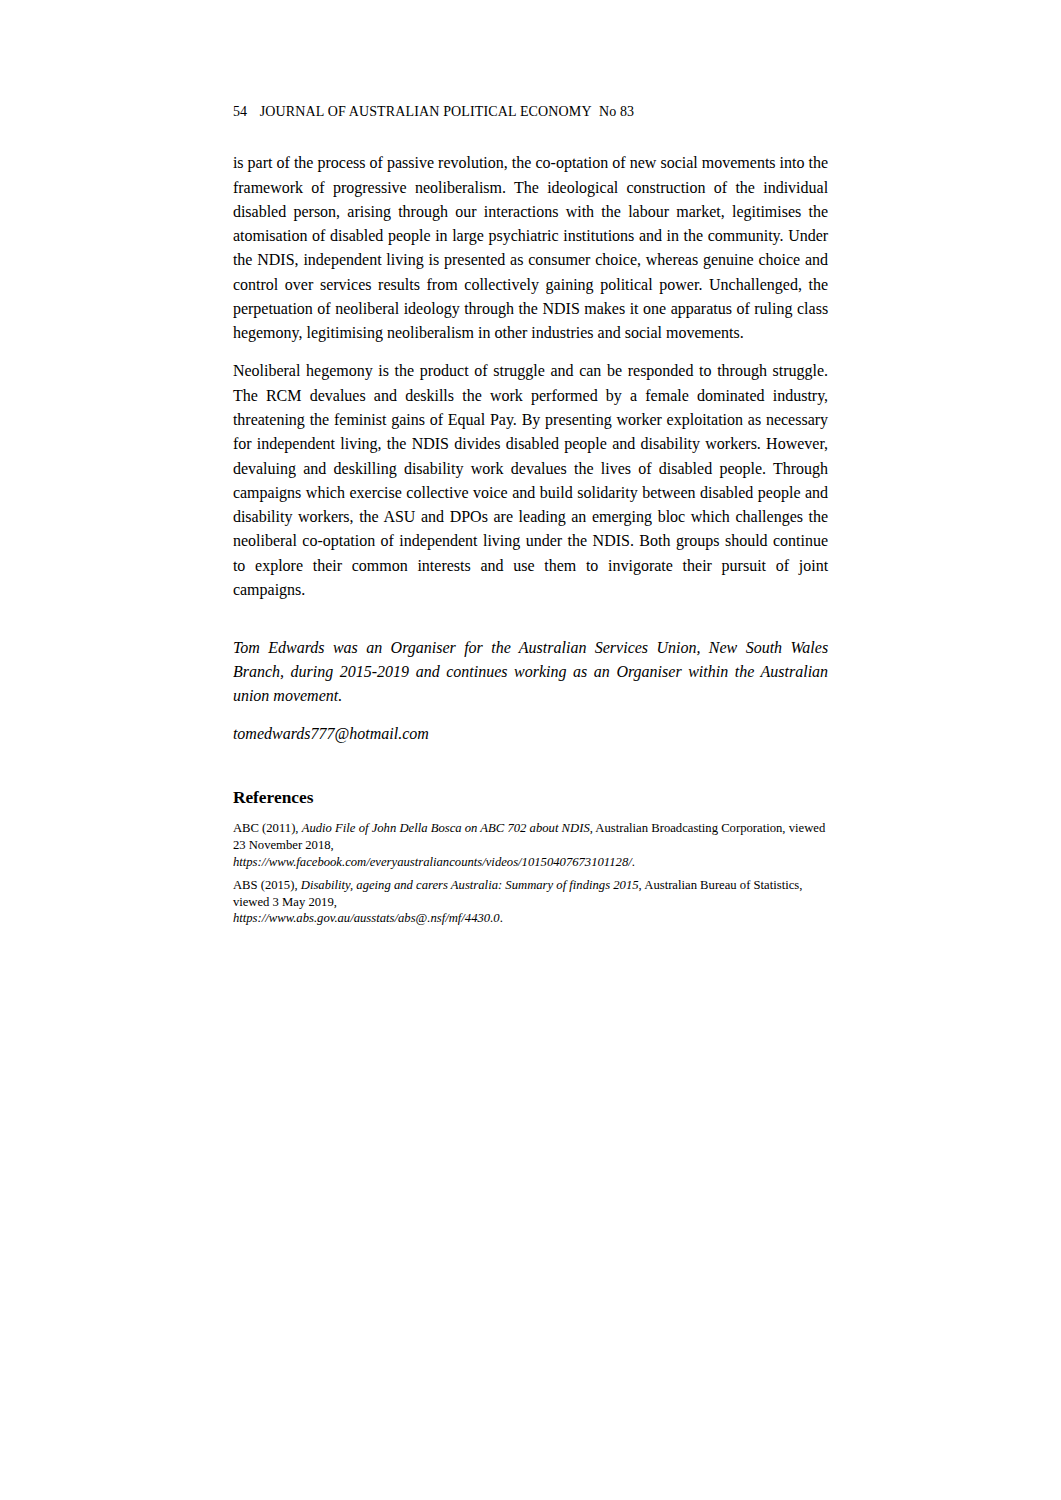54 JOURNAL OF AUSTRALIAN POLITICAL ECONOMY No 83
is part of the process of passive revolution, the co-optation of new social movements into the framework of progressive neoliberalism. The ideological construction of the individual disabled person, arising through our interactions with the labour market, legitimises the atomisation of disabled people in large psychiatric institutions and in the community. Under the NDIS, independent living is presented as consumer choice, whereas genuine choice and control over services results from collectively gaining political power. Unchallenged, the perpetuation of neoliberal ideology through the NDIS makes it one apparatus of ruling class hegemony, legitimising neoliberalism in other industries and social movements.
Neoliberal hegemony is the product of struggle and can be responded to through struggle. The RCM devalues and deskills the work performed by a female dominated industry, threatening the feminist gains of Equal Pay. By presenting worker exploitation as necessary for independent living, the NDIS divides disabled people and disability workers. However, devaluing and deskilling disability work devalues the lives of disabled people. Through campaigns which exercise collective voice and build solidarity between disabled people and disability workers, the ASU and DPOs are leading an emerging bloc which challenges the neoliberal co-optation of independent living under the NDIS. Both groups should continue to explore their common interests and use them to invigorate their pursuit of joint campaigns.
Tom Edwards was an Organiser for the Australian Services Union, New South Wales Branch, during 2015-2019 and continues working as an Organiser within the Australian union movement.
tomedwards777@hotmail.com
References
ABC (2011), Audio File of John Della Bosca on ABC 702 about NDIS, Australian Broadcasting Corporation, viewed 23 November 2018,
https://www.facebook.com/everyaustraliancounts/videos/10150407673101128/.
ABS (2015), Disability, ageing and carers Australia: Summary of findings 2015, Australian Bureau of Statistics, viewed 3 May 2019,
https://www.abs.gov.au/ausstats/abs@.nsf/mf/4430.0.